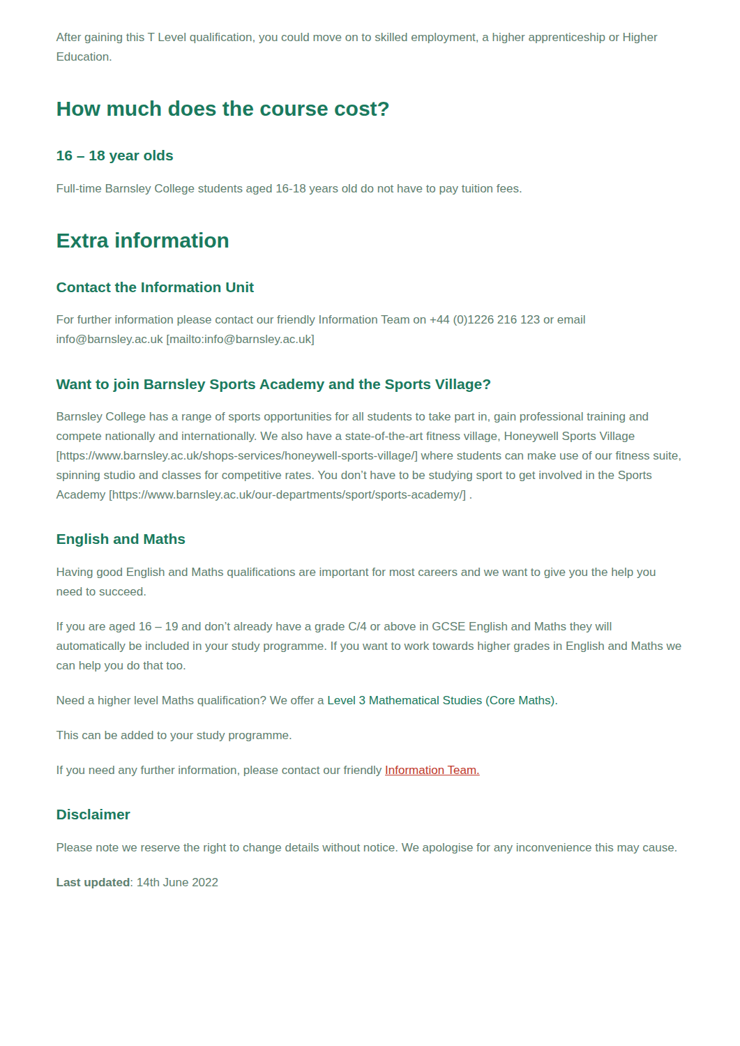After gaining this T Level qualification, you could move on to skilled employment, a higher apprenticeship or Higher Education.
How much does the course cost?
16 – 18 year olds
Full-time Barnsley College students aged 16-18 years old do not have to pay tuition fees.
Extra information
Contact the Information Unit
For further information please contact our friendly Information Team on +44 (0)1226 216 123 or email info@barnsley.ac.uk [mailto:info@barnsley.ac.uk]
Want to join Barnsley Sports Academy and the Sports Village?
Barnsley College has a range of sports opportunities for all students to take part in, gain professional training and compete nationally and internationally. We also have a state-of-the-art fitness village, Honeywell Sports Village [https://www.barnsley.ac.uk/shops-services/honeywell-sports-village/] where students can make use of our fitness suite, spinning studio and classes for competitive rates. You don’t have to be studying sport to get involved in the Sports Academy [https://www.barnsley.ac.uk/our-departments/sport/sports-academy/] .
English and Maths
Having good English and Maths qualifications are important for most careers and we want to give you the help you need to succeed.
If you are aged 16 – 19 and don’t already have a grade C/4 or above in GCSE English and Maths they will automatically be included in your study programme. If you want to work towards higher grades in English and Maths we can help you do that too.
Need a higher level Maths qualification? We offer a Level 3 Mathematical Studies (Core Maths).
This can be added to your study programme.
If you need any further information, please contact our friendly Information Team.
Disclaimer
Please note we reserve the right to change details without notice. We apologise for any inconvenience this may cause.
Last updated: 14th June 2022